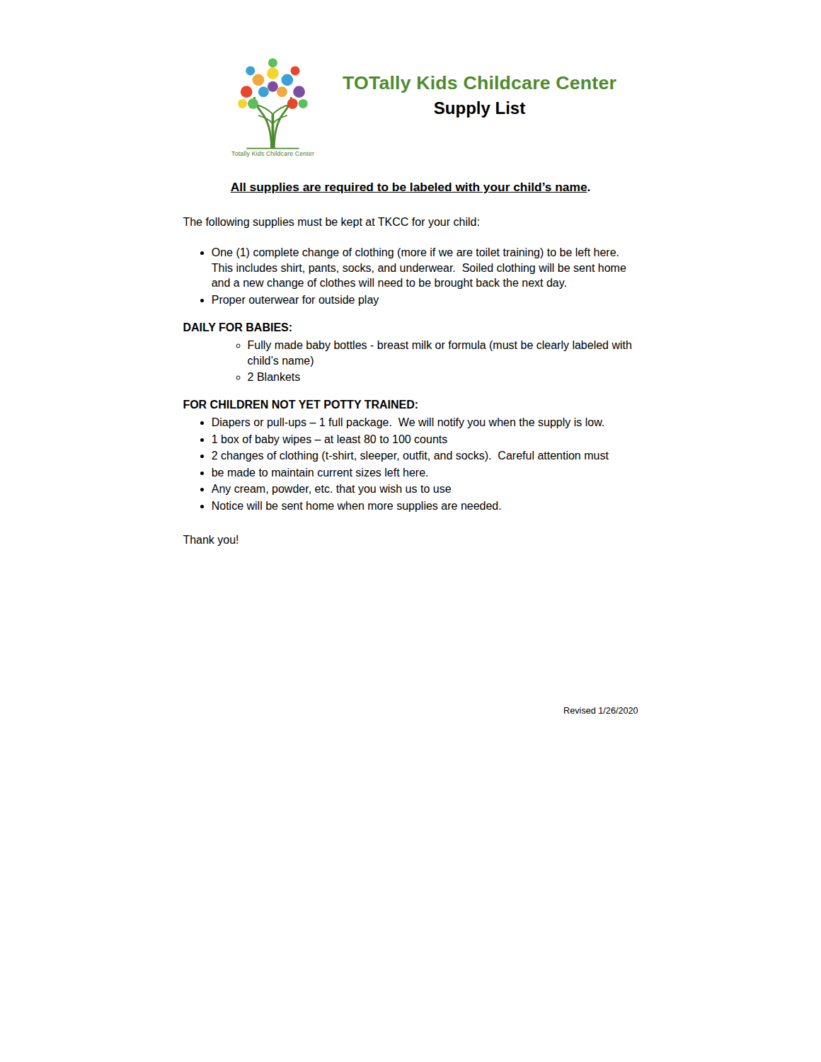Totally Kids Childcare Center
TOTally Kids Childcare Center
Supply List
All supplies are required to be labeled with your child’s name.
The following supplies must be kept at TKCC for your child:
One (1) complete change of clothing (more if we are toilet training) to be left here. This includes shirt, pants, socks, and underwear. Soiled clothing will be sent home and a new change of clothes will need to be brought back the next day.
Proper outerwear for outside play
DAILY FOR BABIES:
Fully made baby bottles - breast milk or formula (must be clearly labeled with child’s name)
2 Blankets
FOR CHILDREN NOT YET POTTY TRAINED:
Diapers or pull-ups – 1 full package. We will notify you when the supply is low.
1 box of baby wipes – at least 80 to 100 counts
2 changes of clothing (t-shirt, sleeper, outfit, and socks). Careful attention must
be made to maintain current sizes left here.
Any cream, powder, etc. that you wish us to use
Notice will be sent home when more supplies are needed.
Thank you!
Revised 1/26/2020